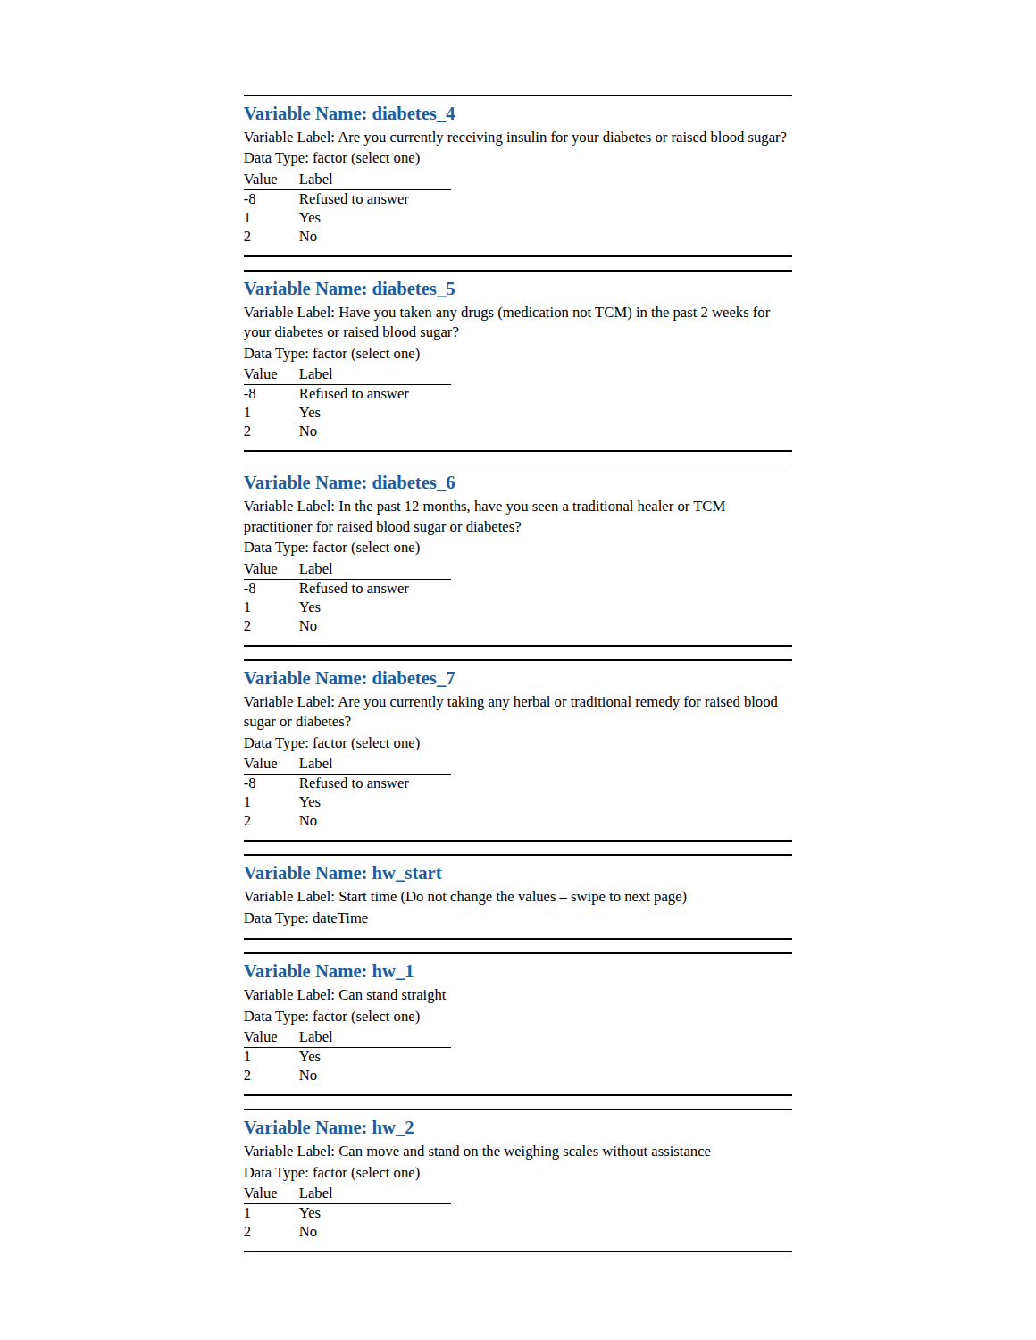Variable Name: diabetes_4
Variable Label: Are you currently receiving insulin for your diabetes or raised blood sugar?
Data Type: factor (select one)
| Value | Label |
| --- | --- |
| -8 | Refused to answer |
| 1 | Yes |
| 2 | No |
Variable Name: diabetes_5
Variable Label: Have you taken any drugs (medication not TCM) in the past 2 weeks for your diabetes or raised blood sugar?
Data Type: factor (select one)
| Value | Label |
| --- | --- |
| -8 | Refused to answer |
| 1 | Yes |
| 2 | No |
Variable Name: diabetes_6
Variable Label: In the past 12 months, have you seen a traditional healer or TCM practitioner for raised blood sugar or diabetes?
Data Type: factor (select one)
| Value | Label |
| --- | --- |
| -8 | Refused to answer |
| 1 | Yes |
| 2 | No |
Variable Name: diabetes_7
Variable Label: Are you currently taking any herbal or traditional remedy for raised blood sugar or diabetes?
Data Type: factor (select one)
| Value | Label |
| --- | --- |
| -8 | Refused to answer |
| 1 | Yes |
| 2 | No |
Variable Name: hw_start
Variable Label: Start time (Do not change the values – swipe to next page)
Data Type: dateTime
Variable Name: hw_1
Variable Label: Can stand straight
Data Type: factor (select one)
| Value | Label |
| --- | --- |
| 1 | Yes |
| 2 | No |
Variable Name: hw_2
Variable Label: Can move and stand on the weighing scales without assistance
Data Type: factor (select one)
| Value | Label |
| --- | --- |
| 1 | Yes |
| 2 | No |